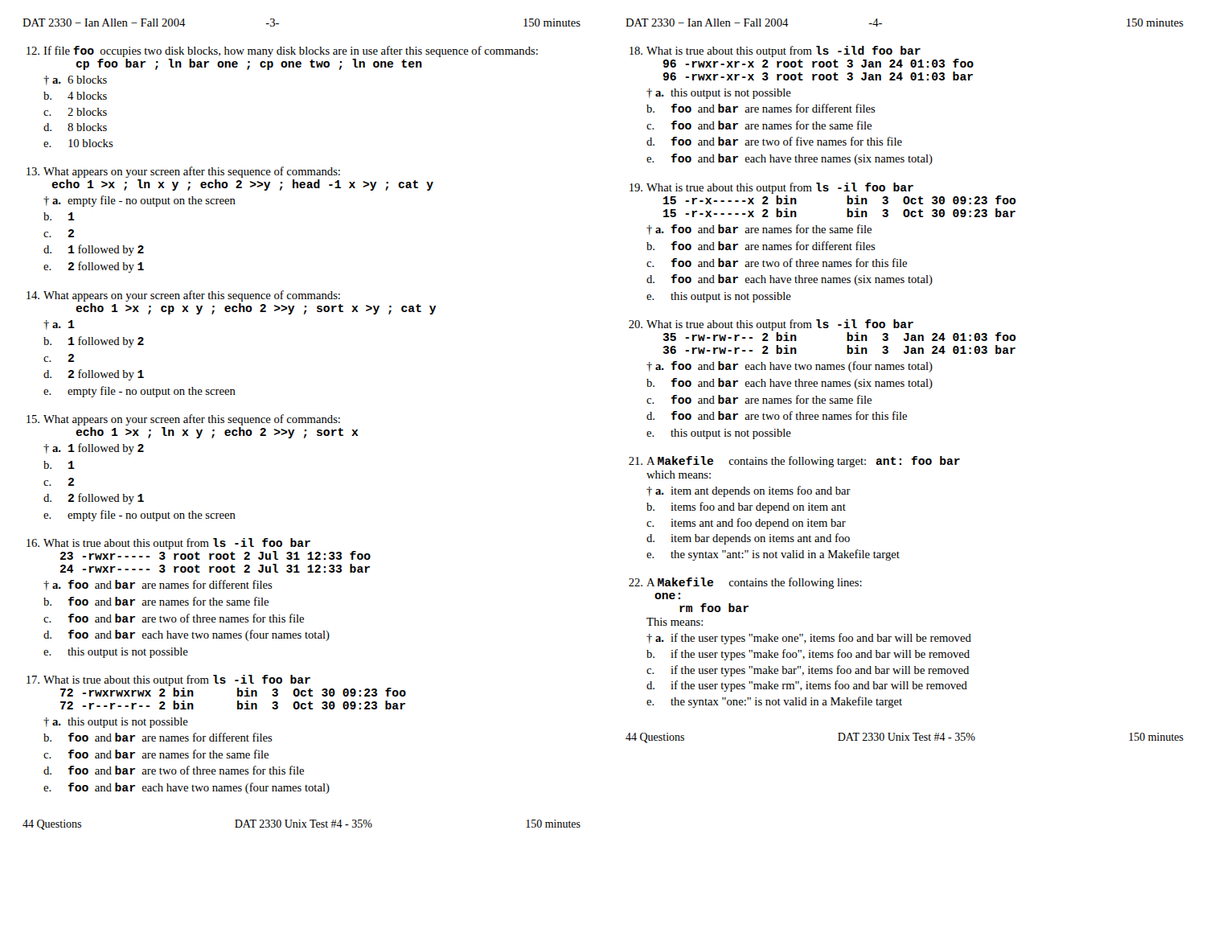DAT 2330 − Ian Allen − Fall 2004 -3- 150 minutes
12. If file foo occupies two disk blocks, how many disk blocks are in use after this sequence of commands:
cp foo bar ; ln bar one ; cp one two ; ln one ten
† a. 6 blocks
b. 4 blocks
c. 2 blocks
d. 8 blocks
e. 10 blocks
13. What appears on your screen after this sequence of commands:
echo 1 >x ; ln x y ; echo 2 >>y ; head -1 x >y ; cat y
† a. empty file - no output on the screen
b. 1
c. 2
d. 1 followed by 2
e. 2 followed by 1
14. What appears on your screen after this sequence of commands:
echo 1 >x ; cp x y ; echo 2 >>y ; sort x >y ; cat y
† a. 1
b. 1 followed by 2
c. 2
d. 2 followed by 1
e. empty file - no output on the screen
15. What appears on your screen after this sequence of commands:
echo 1 >x ; ln x y ; echo 2 >>y ; sort x
† a. 1 followed by 2
b. 1
c. 2
d. 2 followed by 1
e. empty file - no output on the screen
16. What is true about this output from ls -il foo bar
23 -rwxr----- 3 root root 2 Jul 31 12:33 foo 24 -rwxr----- 3 root root 2 Jul 31 12:33 bar
† a. foo and bar are names for different files
b. foo and bar are names for the same file
c. foo and bar are two of three names for this file
d. foo and bar each have two names (four names total)
e. this output is not possible
17. What is true about this output from ls -il foo bar
72 -rwxrwxrwx 2 bin bin 3 Oct 30 09:23 foo 72 -r--r--r-- 2 bin bin 3 Oct 30 09:23 bar
† a. this output is not possible
b. foo and bar are names for different files
c. foo and bar are names for the same file
d. foo and bar are two of three names for this file
e. foo and bar each have two names (four names total)
44 Questions DAT 2330 Unix Test #4 - 35% 150 minutes
DAT 2330 − Ian Allen − Fall 2004 -4- 150 minutes
18. What is true about this output from ls -ild foo bar
96 -rwxr-xr-x 2 root root 3 Jan 24 01:03 foo 96 -rwxr-xr-x 3 root root 3 Jan 24 01:03 bar
† a. this output is not possible
b. foo and bar are names for different files
c. foo and bar are names for the same file
d. foo and bar are two of five names for this file
e. foo and bar each have three names (six names total)
19. What is true about this output from ls -il foo bar
15 -r-x-----x 2 bin bin 3 Oct 30 09:23 foo 15 -r-x-----x 2 bin bin 3 Oct 30 09:23 bar
† a. foo and bar are names for the same file
b. foo and bar are names for different files
c. foo and bar are two of three names for this file
d. foo and bar each have three names (six names total)
e. this output is not possible
20. What is true about this output from ls -il foo bar
35 -rw-rw-r-- 2 bin bin 3 Jan 24 01:03 foo 36 -rw-rw-r-- 2 bin bin 3 Jan 24 01:03 bar
† a. foo and bar each have two names (four names total)
b. foo and bar each have three names (six names total)
c. foo and bar are names for the same file
d. foo and bar are two of three names for this file
e. this output is not possible
21. A Makefile contains the following target: ant: foo bar
which means:
† a. item ant depends on items foo and bar
b. items foo and bar depend on item ant
c. items ant and foo depend on item bar
d. item bar depends on items ant and foo
e. the syntax "ant:" is not valid in a Makefile target
22. A Makefile contains the following lines:
one:
rm foo bar
This means:
† a. if the user types "make one", items foo and bar will be removed
b. if the user types "make foo", items foo and bar will be removed
c. if the user types "make bar", items foo and bar will be removed
d. if the user types "make rm", items foo and bar will be removed
e. the syntax "one:" is not valid in a Makefile target
44 Questions DAT 2330 Unix Test #4 - 35% 150 minutes